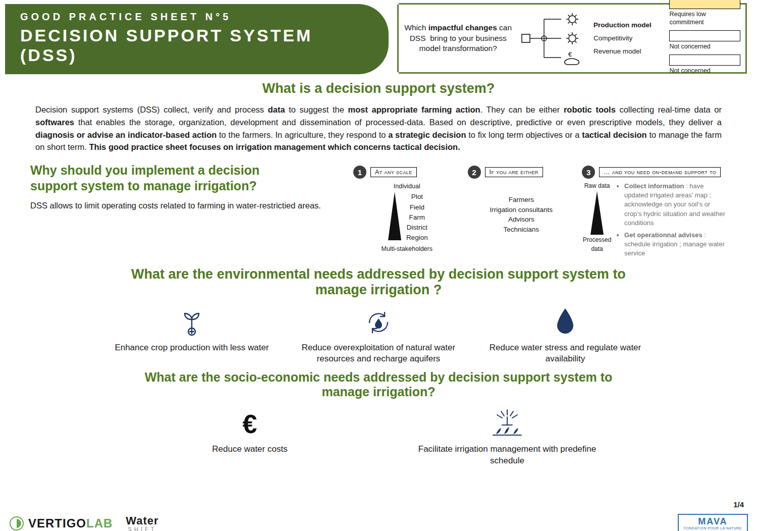GOOD PRACTICE SHEET N°5
DECISION SUPPORT SYSTEM
(DSS)
Which impactful changes can DSS bring to your business model transformation?
€
Production model
Competitivity
Revenue model
Requires low commitment
Not concerned
Not concerned
What is a decision support system?
Decision support systems (DSS) collect, verify and process data to suggest the most appropriate farming action. They can be either robotic tools collecting real-time data or softwares that enables the storage, organization, development and dissemination of processed-data. Based on descriptive, predictive or even prescriptive models, they deliver a diagnosis or advise an indicator-based action to the farmers. In agriculture, they respond to a strategic decision to fix long term objectives or a tactical decision to manage the farm on short term. This good practice sheet focuses on irrigation management which concerns tactical decision.
Why should you implement a decision
support system to manage irrigation?
DSS allows to limit operating costs related to farming in water-restrictied areas.
1
At any scale
Individual
Plot
Field
Farm
District
Region
Multi-stakeholders
2
If you are either
Farmers
Irrigation consultants
Advisors
Technicians
3
… and you need on-demand support to
Raw data
Processed data
Collect information : have updated irrigated areas’ map ; acknowledge on your soil’s or crop’s hydric situation and weather conditions
Get operationnal advises : schedule irrigation ; manage water service
What are the environmental needs addressed by decision support system to
manage irrigation ?
Enhance crop production with less water
Reduce overexploitation of natural water resources and recharge aquifers
Reduce water stress and regulate water availability
What are the socio-economic needs addressed by decision support system to
manage irrigation?
€
Reduce water costs
Facilitate irrigation management with predefine schedule
1/4
VERTIGOLAB
Water
SHIFT
MAVA
FONDATION POUR LA NATURE